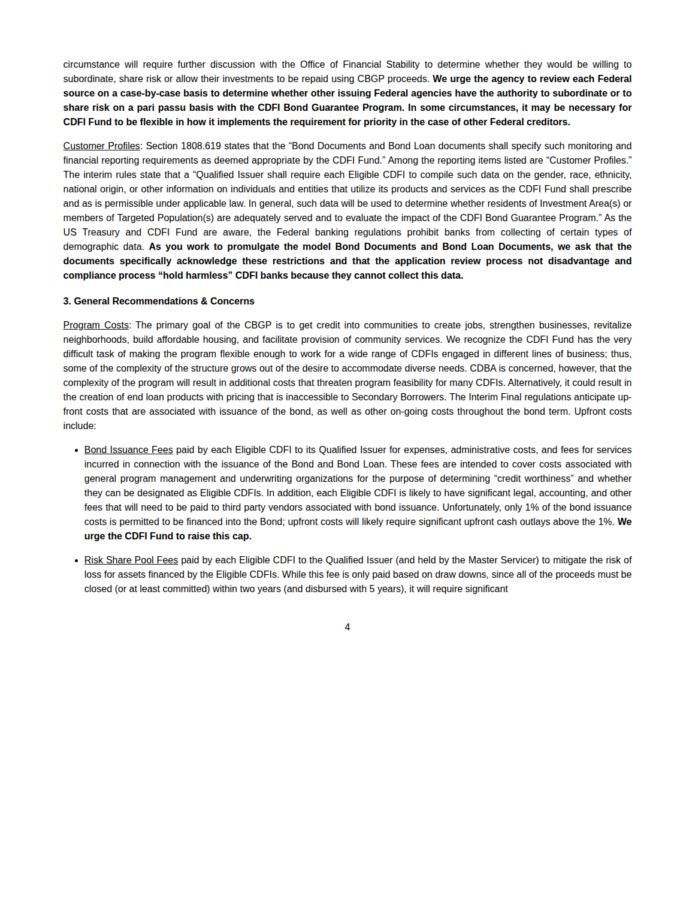circumstance will require further discussion with the Office of Financial Stability to determine whether they would be willing to subordinate, share risk or allow their investments to be repaid using CBGP proceeds. We urge the agency to review each Federal source on a case-by-case basis to determine whether other issuing Federal agencies have the authority to subordinate or to share risk on a pari passu basis with the CDFI Bond Guarantee Program. In some circumstances, it may be necessary for CDFI Fund to be flexible in how it implements the requirement for priority in the case of other Federal creditors.
Customer Profiles: Section 1808.619 states that the “Bond Documents and Bond Loan documents shall specify such monitoring and financial reporting requirements as deemed appropriate by the CDFI Fund.” Among the reporting items listed are “Customer Profiles.” The interim rules state that a “Qualified Issuer shall require each Eligible CDFI to compile such data on the gender, race, ethnicity, national origin, or other information on individuals and entities that utilize its products and services as the CDFI Fund shall prescribe and as is permissible under applicable law. In general, such data will be used to determine whether residents of Investment Area(s) or members of Targeted Population(s) are adequately served and to evaluate the impact of the CDFI Bond Guarantee Program.” As the US Treasury and CDFI Fund are aware, the Federal banking regulations prohibit banks from collecting of certain types of demographic data. As you work to promulgate the model Bond Documents and Bond Loan Documents, we ask that the documents specifically acknowledge these restrictions and that the application review process not disadvantage and compliance process “hold harmless” CDFI banks because they cannot collect this data.
3. General Recommendations & Concerns
Program Costs: The primary goal of the CBGP is to get credit into communities to create jobs, strengthen businesses, revitalize neighborhoods, build affordable housing, and facilitate provision of community services. We recognize the CDFI Fund has the very difficult task of making the program flexible enough to work for a wide range of CDFIs engaged in different lines of business; thus, some of the complexity of the structure grows out of the desire to accommodate diverse needs. CDBA is concerned, however, that the complexity of the program will result in additional costs that threaten program feasibility for many CDFIs. Alternatively, it could result in the creation of end loan products with pricing that is inaccessible to Secondary Borrowers. The Interim Final regulations anticipate up-front costs that are associated with issuance of the bond, as well as other on-going costs throughout the bond term. Upfront costs include:
Bond Issuance Fees paid by each Eligible CDFI to its Qualified Issuer for expenses, administrative costs, and fees for services incurred in connection with the issuance of the Bond and Bond Loan. These fees are intended to cover costs associated with general program management and underwriting organizations for the purpose of determining “credit worthiness” and whether they can be designated as Eligible CDFIs. In addition, each Eligible CDFI is likely to have significant legal, accounting, and other fees that will need to be paid to third party vendors associated with bond issuance. Unfortunately, only 1% of the bond issuance costs is permitted to be financed into the Bond; upfront costs will likely require significant upfront cash outlays above the 1%. We urge the CDFI Fund to raise this cap.
Risk Share Pool Fees paid by each Eligible CDFI to the Qualified Issuer (and held by the Master Servicer) to mitigate the risk of loss for assets financed by the Eligible CDFIs. While this fee is only paid based on draw downs, since all of the proceeds must be closed (or at least committed) within two years (and disbursed with 5 years), it will require significant
4